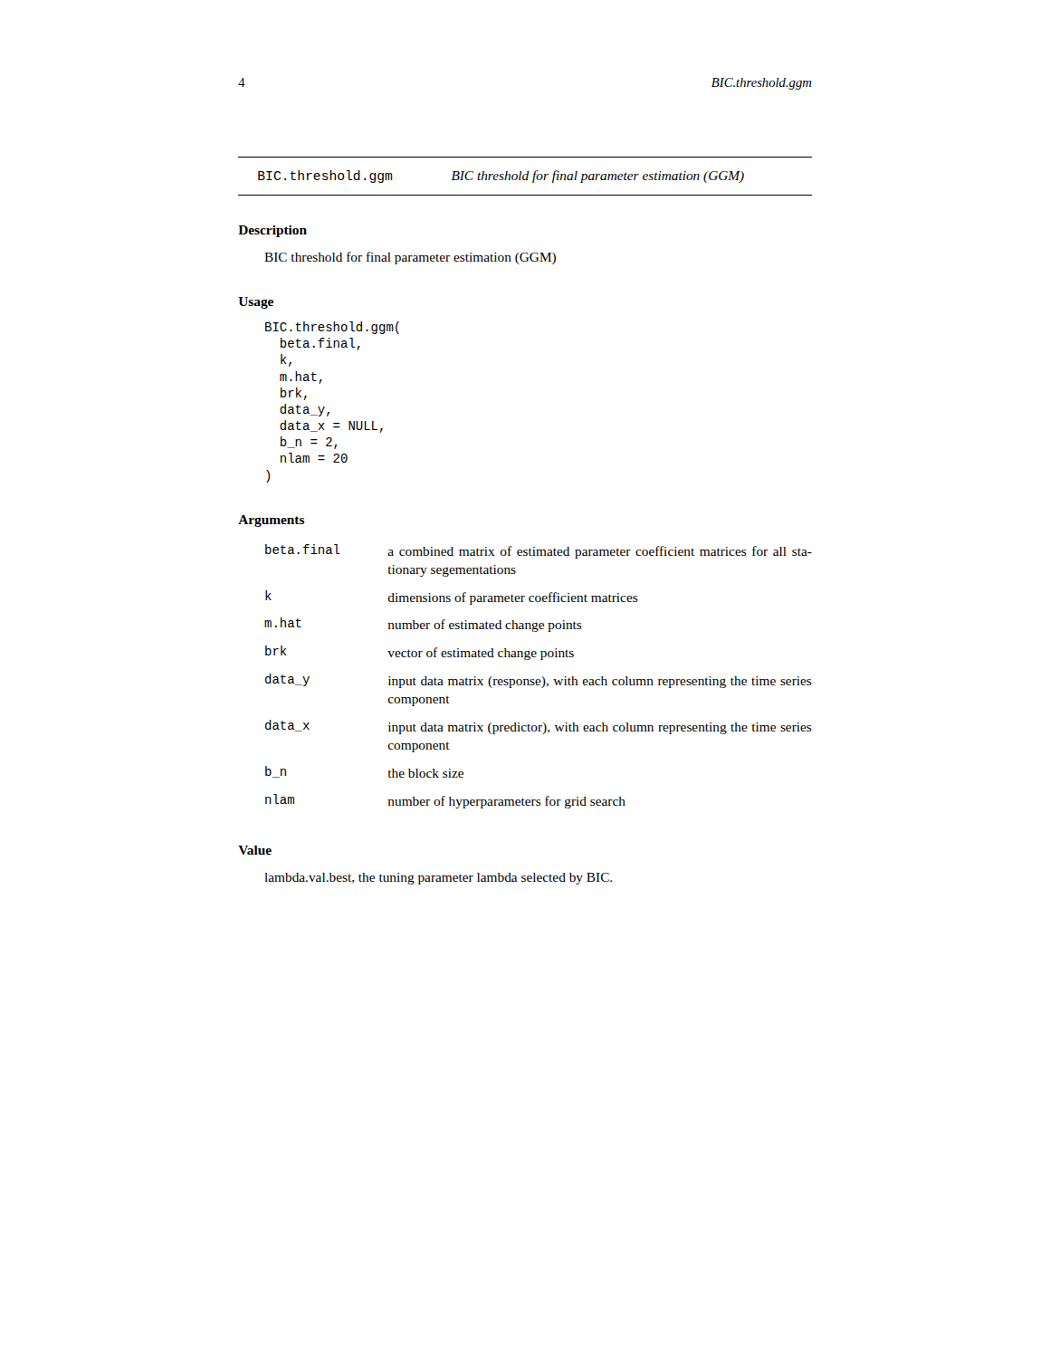4 BIC.threshold.ggm
BIC.threshold.ggm BIC threshold for final parameter estimation (GGM)
Description
BIC threshold for final parameter estimation (GGM)
Usage
BIC.threshold.ggm(
  beta.final,
  k,
  m.hat,
  brk,
  data_y,
  data_x = NULL,
  b_n = 2,
  nlam = 20
)
Arguments
| beta.final | a combined matrix of estimated parameter coefficient matrices for all stationary segementations |
| k | dimensions of parameter coefficient matrices |
| m.hat | number of estimated change points |
| brk | vector of estimated change points |
| data_y | input data matrix (response), with each column representing the time series component |
| data_x | input data matrix (predictor), with each column representing the time series component |
| b_n | the block size |
| nlam | number of hyperparameters for grid search |
Value
lambda.val.best, the tuning parameter lambda selected by BIC.